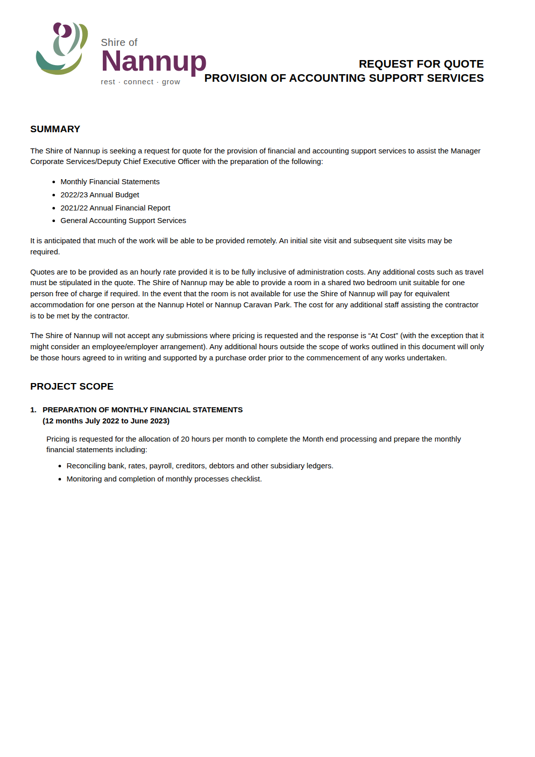Shire of
Nannup
rest · connect · grow
REQUEST FOR QUOTE
PROVISION OF ACCOUNTING SUPPORT SERVICES
SUMMARY
The Shire of Nannup is seeking a request for quote for the provision of financial and accounting support services to assist the Manager Corporate Services/Deputy Chief Executive Officer with the preparation of the following:
Monthly Financial Statements
2022/23 Annual Budget
2021/22 Annual Financial Report
General Accounting Support Services
It is anticipated that much of the work will be able to be provided remotely. An initial site visit and subsequent site visits may be required.
Quotes are to be provided as an hourly rate provided it is to be fully inclusive of administration costs. Any additional costs such as travel must be stipulated in the quote. The Shire of Nannup may be able to provide a room in a shared two bedroom unit suitable for one person free of charge if required. In the event that the room is not available for use the Shire of Nannup will pay for equivalent accommodation for one person at the Nannup Hotel or Nannup Caravan Park. The cost for any additional staff assisting the contractor is to be met by the contractor.
The Shire of Nannup will not accept any submissions where pricing is requested and the response is “At Cost” (with the exception that it might consider an employee/employer arrangement). Any additional hours outside the scope of works outlined in this document will only be those hours agreed to in writing and supported by a purchase order prior to the commencement of any works undertaken.
PROJECT SCOPE
1. PREPARATION OF MONTHLY FINANCIAL STATEMENTS
(12 months July 2022 to June 2023)
Pricing is requested for the allocation of 20 hours per month to complete the Month end processing and prepare the monthly financial statements including:
Reconciling bank, rates, payroll, creditors, debtors and other subsidiary ledgers.
Monitoring and completion of monthly processes checklist.